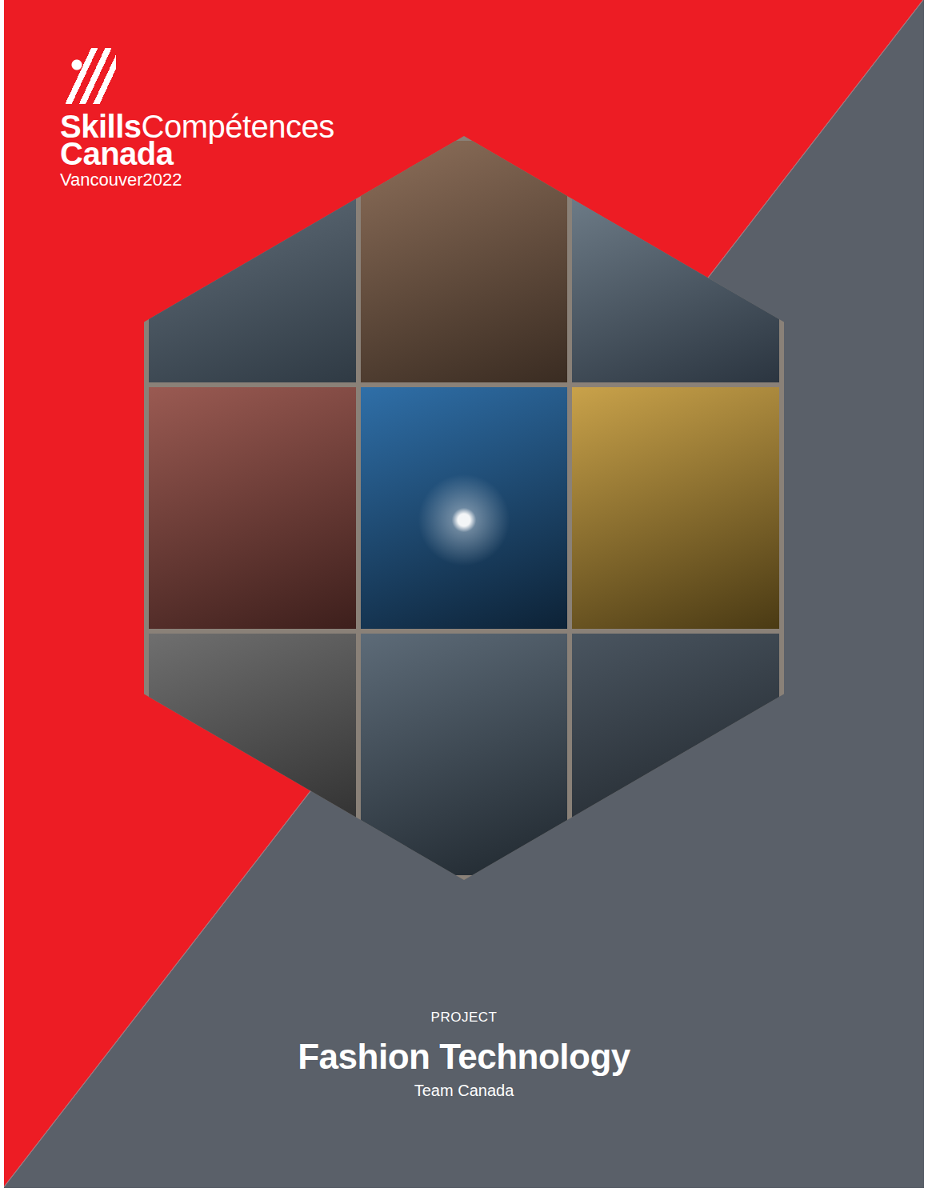Skills Compétences
Canada
Vancouver2022
PROJECT
Fashion Technology
Team Canada